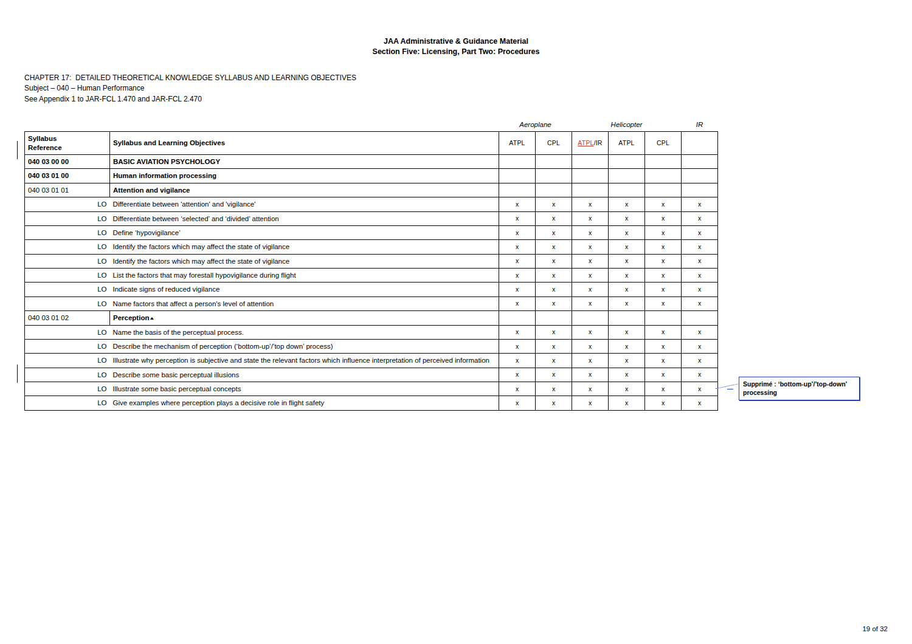JAA Administrative & Guidance Material
Section Five: Licensing, Part Two: Procedures
CHAPTER 17: DETAILED THEORETICAL KNOWLEDGE SYLLABUS AND LEARNING OBJECTIVES
Subject – 040 – Human Performance
See Appendix 1 to JAR-FCL 1.470 and JAR-FCL 2.470
| | | Aeroplane | Helicopter | IR |
| Syllabus Reference | Syllabus and Learning Objectives | ATPL | CPL | ATPL /IR | ATPL | CPL | |
| 040 03 00 00 | BASIC AVIATION PSYCHOLOGY | | | | | | |
| 040 03 01 00 | Human information processing | | | | | | |
| 040 03 01 01 | Attention and vigilance | | | | | | |
| LO | Differentiate between 'attention' and 'vigilance' | x | x | x | x | x | x |
| LO | Differentiate between ‘selected’ and ‘divided’ attention | x | x | x | x | x | x |
| LO | Define ‘hypovigilance’ | x | x | x | x | x | x |
| LO | Identify the factors which may affect the state of vigilance | x | x | x | x | x | x |
| LO | Identify the factors which may affect the state of vigilance | x | x | x | x | x | x |
| LO | List the factors that may forestall hypovigilance during flight | x | x | x | x | x | x |
| LO | Indicate signs of reduced vigilance | x | x | x | x | x | x |
| LO | Name factors that affect a person's level of attention | x | x | x | x | x | x |
| 040 03 01 02 | Perception | | | | | | |
| LO | Name the basis of the perceptual process. | x | x | x | x | x | x |
| LO | Describe the mechanism of perception (‘bottom-up’/’top down’ process) | x | x | x | x | x | x |
| LO | Illustrate why perception is subjective and state the relevant factors which influence interpretation of perceived information | x | x | x | x | x | x |
| LO | Describe some basic perceptual illusions | x | x | x | x | x | x |
| LO | Illustrate some basic perceptual concepts | x | x | x | x | x | x |
| LO | Give examples where perception plays a decisive role in flight safety | x | x | x | x | x | x |
Supprimé : ‘bottom-up’/’top-down’ processing
19 of 32